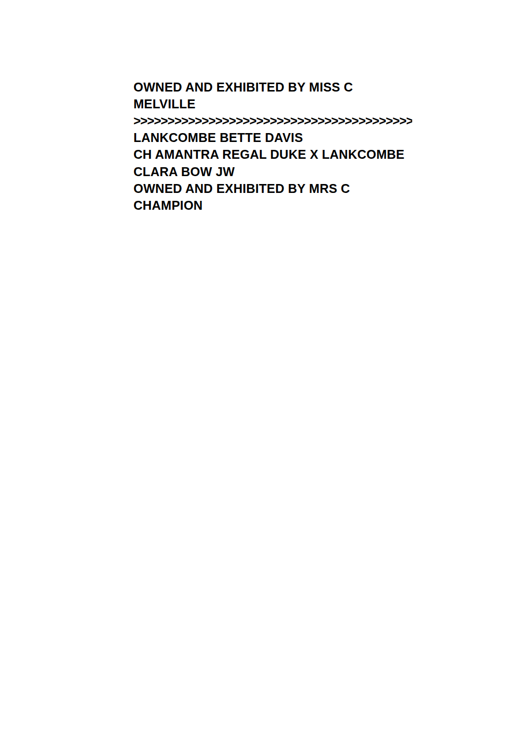OWNED AND EXHIBITED BY MISS C MELVILLE
>>>>>>>>>>>>>>>>>>>>>>>>>>>>>>>>>>>>>>>>>>>>>>
LANKCOMBE BETTE DAVIS
CH AMANTRA REGAL DUKE X LANKCOMBE CLARA BOW JW
OWNED AND EXHIBITED BY MRS C CHAMPION